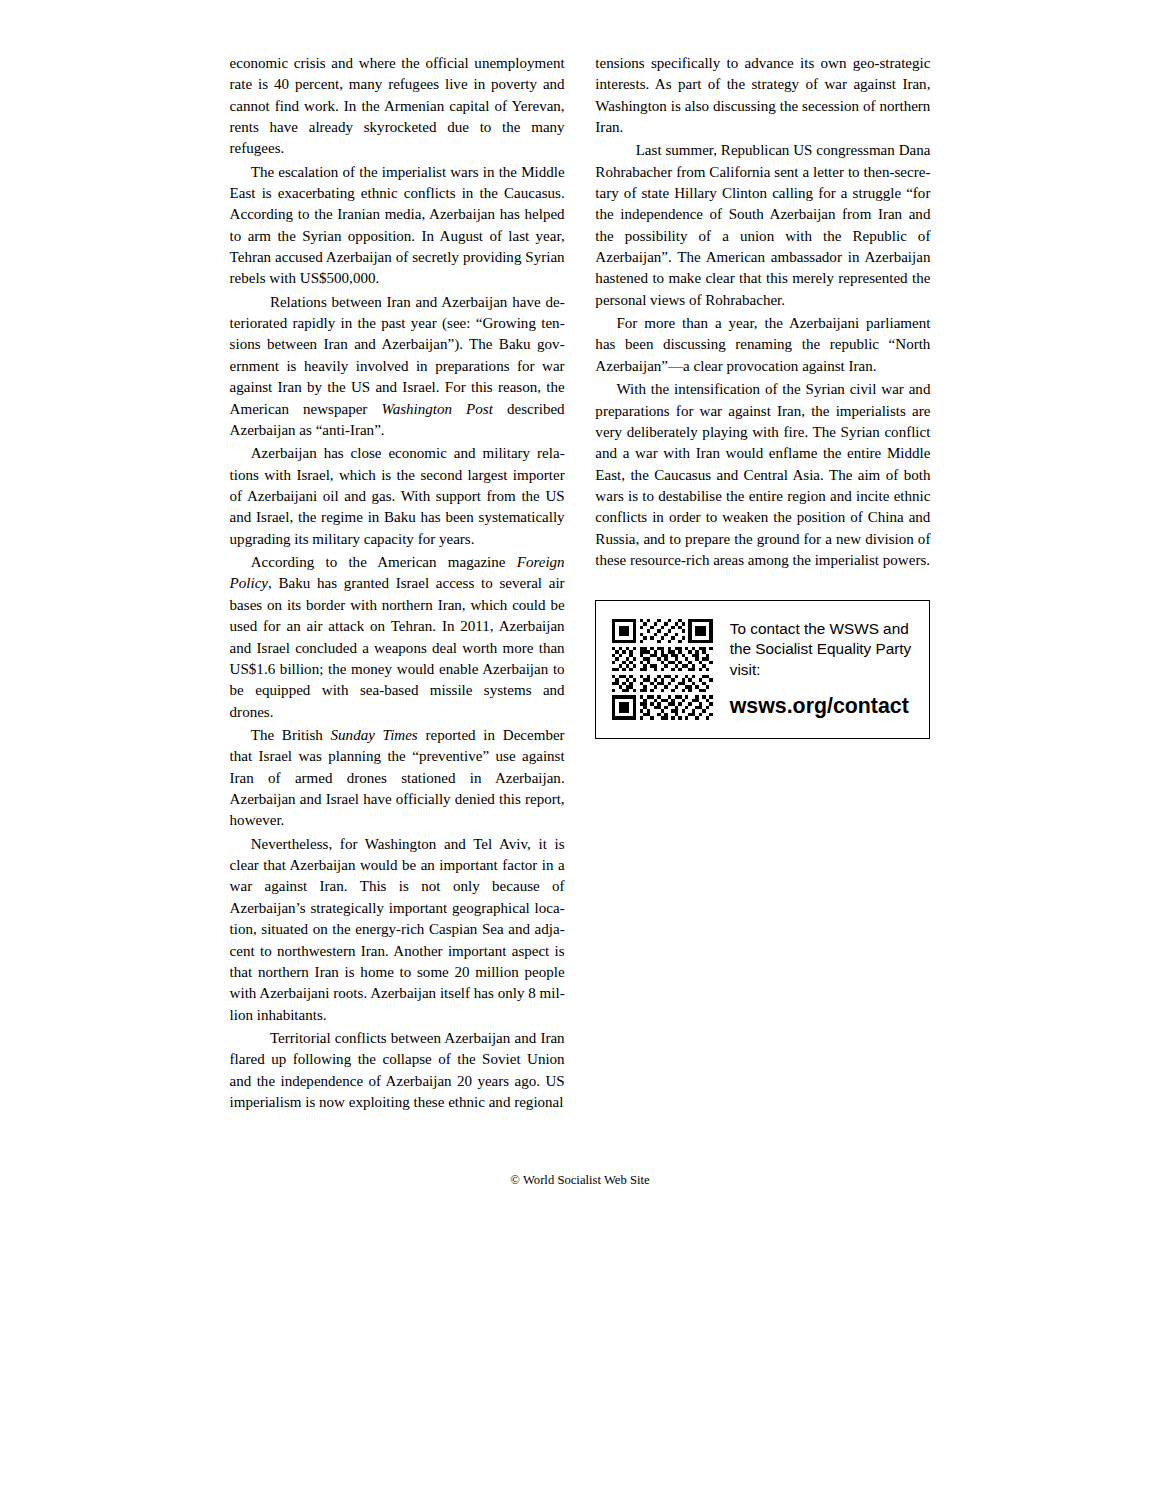economic crisis and where the official unemployment rate is 40 percent, many refugees live in poverty and cannot find work. In the Armenian capital of Yerevan, rents have already skyrocketed due to the many refugees.
The escalation of the imperialist wars in the Middle East is exacerbating ethnic conflicts in the Caucasus. According to the Iranian media, Azerbaijan has helped to arm the Syrian opposition. In August of last year, Tehran accused Azerbaijan of secretly providing Syrian rebels with US$500,000.
Relations between Iran and Azerbaijan have deteriorated rapidly in the past year (see: “Growing tensions between Iran and Azerbaijan”). The Baku government is heavily involved in preparations for war against Iran by the US and Israel. For this reason, the American newspaper Washington Post described Azerbaijan as “anti-Iran”.
Azerbaijan has close economic and military relations with Israel, which is the second largest importer of Azerbaijani oil and gas. With support from the US and Israel, the regime in Baku has been systematically upgrading its military capacity for years.
According to the American magazine Foreign Policy, Baku has granted Israel access to several air bases on its border with northern Iran, which could be used for an air attack on Tehran. In 2011, Azerbaijan and Israel concluded a weapons deal worth more than US$1.6 billion; the money would enable Azerbaijan to be equipped with sea-based missile systems and drones.
The British Sunday Times reported in December that Israel was planning the “preventive” use against Iran of armed drones stationed in Azerbaijan. Azerbaijan and Israel have officially denied this report, however.
Nevertheless, for Washington and Tel Aviv, it is clear that Azerbaijan would be an important factor in a war against Iran. This is not only because of Azerbaijan’s strategically important geographical location, situated on the energy-rich Caspian Sea and adjacent to northwestern Iran. Another important aspect is that northern Iran is home to some 20 million people with Azerbaijani roots. Azerbaijan itself has only 8 million inhabitants.
Territorial conflicts between Azerbaijan and Iran flared up following the collapse of the Soviet Union and the independence of Azerbaijan 20 years ago. US imperialism is now exploiting these ethnic and regional
tensions specifically to advance its own geo-strategic interests. As part of the strategy of war against Iran, Washington is also discussing the secession of northern Iran.
Last summer, Republican US congressman Dana Rohrabacher from California sent a letter to then-secretary of state Hillary Clinton calling for a struggle “for the independence of South Azerbaijan from Iran and the possibility of a union with the Republic of Azerbaijan”. The American ambassador in Azerbaijan hastened to make clear that this merely represented the personal views of Rohrabacher.
For more than a year, the Azerbaijani parliament has been discussing renaming the republic “North Azerbaijan”—a clear provocation against Iran.
With the intensification of the Syrian civil war and preparations for war against Iran, the imperialists are very deliberately playing with fire. The Syrian conflict and a war with Iran would enflame the entire Middle East, the Caucasus and Central Asia. The aim of both wars is to destabilise the entire region and incite ethnic conflicts in order to weaken the position of China and Russia, and to prepare the ground for a new division of these resource-rich areas among the imperialist powers.
To contact the WSWS and the Socialist Equality Party visit: wsws.org/contact
© World Socialist Web Site